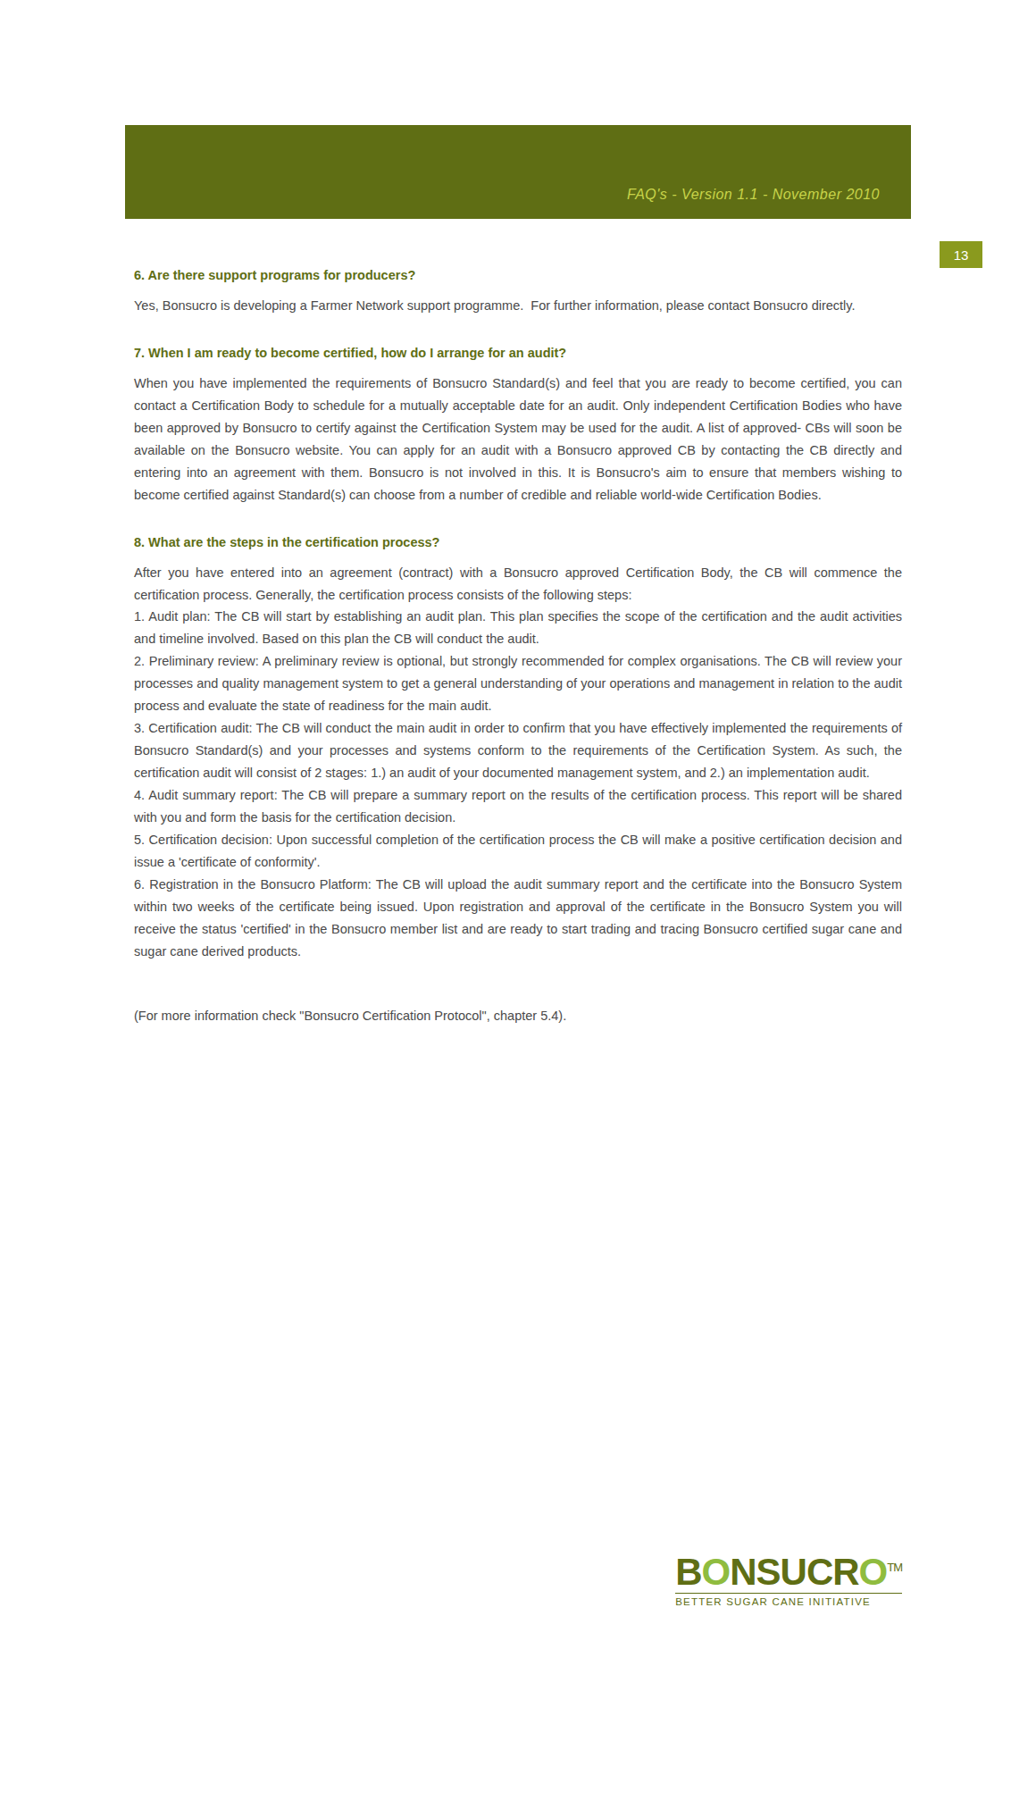13
FAQ's - Version 1.1 - November 2010
6. Are there support programs for producers?
Yes, Bonsucro is developing a Farmer Network support programme. For further information, please contact Bonsucro directly.
7. When I am ready to become certified, how do I arrange for an audit?
When you have implemented the requirements of Bonsucro Standard(s) and feel that you are ready to become certified, you can contact a Certification Body to schedule for a mutually acceptable date for an audit. Only independent Certification Bodies who have been approved by Bonsucro to certify against the Certification System may be used for the audit. A list of approved- CBs will soon be available on the Bonsucro website. You can apply for an audit with a Bonsucro approved CB by contacting the CB directly and entering into an agreement with them. Bonsucro is not involved in this. It is Bonsucro's aim to ensure that members wishing to become certified against Standard(s) can choose from a number of credible and reliable world-wide Certification Bodies.
8. What are the steps in the certification process?
After you have entered into an agreement (contract) with a Bonsucro approved Certification Body, the CB will commence the certification process. Generally, the certification process consists of the following steps:
1. Audit plan: The CB will start by establishing an audit plan. This plan specifies the scope of the certification and the audit activities and timeline involved. Based on this plan the CB will conduct the audit.
2. Preliminary review: A preliminary review is optional, but strongly recommended for complex organisations. The CB will review your processes and quality management system to get a general understanding of your operations and management in relation to the audit process and evaluate the state of readiness for the main audit.
3. Certification audit: The CB will conduct the main audit in order to confirm that you have effectively implemented the requirements of Bonsucro Standard(s) and your processes and systems conform to the requirements of the Certification System. As such, the certification audit will consist of 2 stages: 1.) an audit of your documented management system, and 2.) an implementation audit.
4. Audit summary report: The CB will prepare a summary report on the results of the certification process. This report will be shared with you and form the basis for the certification decision.
5. Certification decision: Upon successful completion of the certification process the CB will make a positive certification decision and issue a 'certificate of conformity'.
6. Registration in the Bonsucro Platform: The CB will upload the audit summary report and the certificate into the Bonsucro System within two weeks of the certificate being issued. Upon registration and approval of the certificate in the Bonsucro System you will receive the status 'certified' in the Bonsucro member list and are ready to start trading and tracing Bonsucro certified sugar cane and sugar cane derived products.
(For more information check "Bonsucro Certification Protocol", chapter 5.4).
BONSUCROTM
BETTER SUGAR CANE INITIATIVE